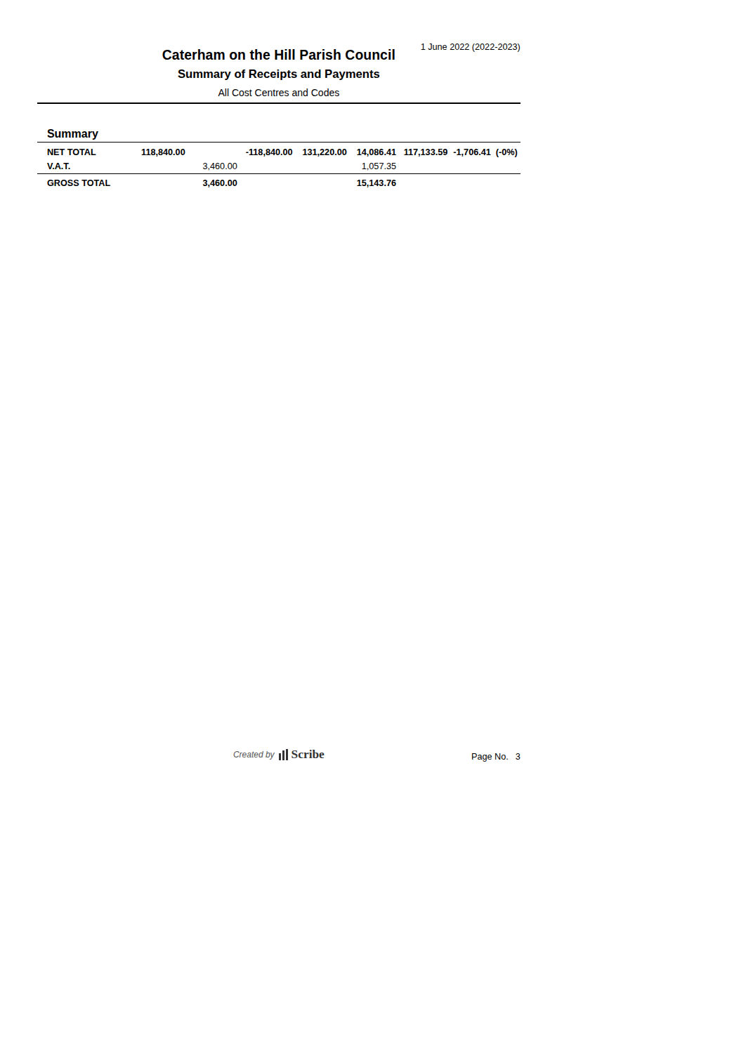1 June 2022 (2022-2023)
Caterham on the Hill Parish Council
Summary of Receipts and Payments
All Cost Centres and Codes
Summary
| NET TOTAL | 118,840.00 | | -118,840.00 | 131,220.00 | 14,086.41 | 117,133.59 | -1,706.41 (-0%) |
| V.A.T. | | 3,460.00 | | | 1,057.35 | | |
| GROSS TOTAL | | 3,460.00 | | | 15,143.76 | | |
Created by Scribe
Page No.3